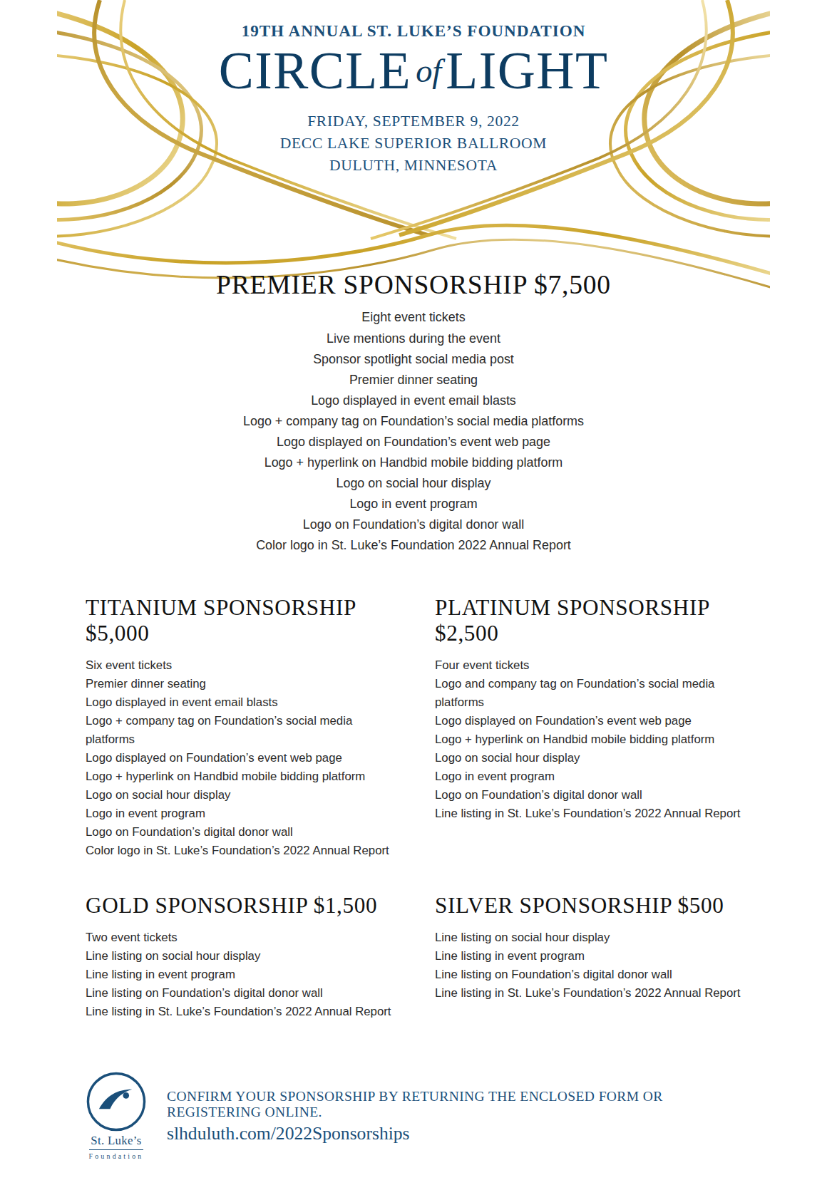19th Annual St. Luke’s Foundation
Circle of Light
Friday, September 9, 2022
DECC Lake Superior Ballroom
Duluth, Minnesota
Premier Sponsorship $7,500
Eight event tickets
Live mentions during the event
Sponsor spotlight social media post
Premier dinner seating
Logo displayed in event email blasts
Logo + company tag on Foundation’s social media platforms
Logo displayed on Foundation’s event web page
Logo + hyperlink on Handbid mobile bidding platform
Logo on social hour display
Logo in event program
Logo on Foundation’s digital donor wall
Color logo in St. Luke’s Foundation 2022 Annual Report
Titanium Sponsorship $5,000
Six event tickets
Premier dinner seating
Logo displayed in event email blasts
Logo + company tag on Foundation’s social media platforms
Logo displayed on Foundation’s event web page
Logo + hyperlink on Handbid mobile bidding platform
Logo on social hour display
Logo in event program
Logo on Foundation’s digital donor wall
Color logo in St. Luke’s Foundation’s 2022 Annual Report
Platinum Sponsorship $2,500
Four event tickets
Logo and company tag on Foundation’s social media platforms
Logo displayed on Foundation’s event web page
Logo + hyperlink on Handbid mobile bidding platform
Logo on social hour display
Logo in event program
Logo on Foundation’s digital donor wall
Line listing in St. Luke’s Foundation’s 2022 Annual Report
Gold Sponsorship $1,500
Two event tickets
Line listing on social hour display
Line listing in event program
Line listing on Foundation’s digital donor wall
Line listing in St. Luke’s Foundation’s 2022 Annual Report
Silver Sponsorship $500
Line listing on social hour display
Line listing in event program
Line listing on Foundation’s digital donor wall
Line listing in St. Luke’s Foundation’s 2022 Annual Report
St. Luke’s
Foundation
Confirm your sponsorship by returning the enclosed form or registering online.
slhduluth.com/2022Sponsorships